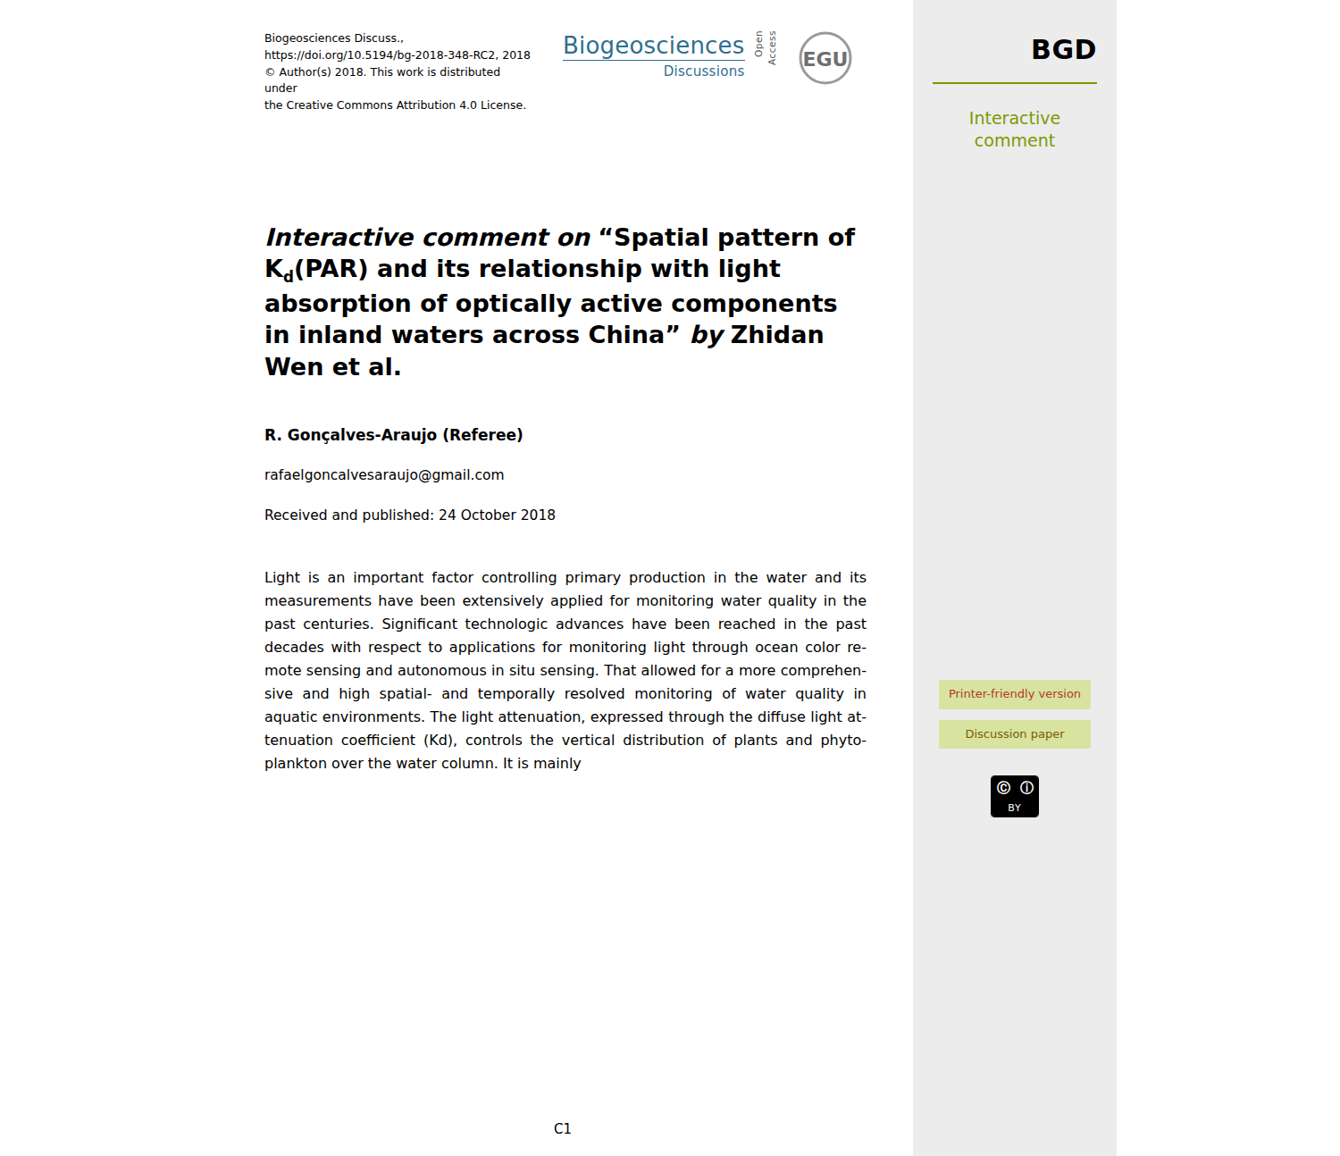BGD
Interactive
comment
Printer-friendly version Discussion paper
Ⓒⓘ
BY
Biogeosciences Discuss.,
https://doi.org/10.5194/bg-2018-348-RC2, 2018
© Author(s) 2018. This work is distributed under
the Creative Commons Attribution 4.0 License.
Biogeosciences
Discussions
Open Access
EGU
Interactive comment on “Spatial pattern of Kd(PAR) and its relationship with light absorption of optically active components in inland waters across China” by Zhidan Wen et al.
R. Gonçalves-Araujo (Referee)
rafaelgoncalvesaraujo@gmail.com
Received and published: 24 October 2018
Light is an important factor controlling primary production in the water and its measurements have been extensively applied for monitoring water quality in the past centuries. Significant technologic advances have been reached in the past decades with respect to applications for monitoring light through ocean color remote sensing and autonomous in situ sensing. That allowed for a more comprehensive and high spatial- and temporally resolved monitoring of water quality in aquatic environments. The light attenuation, expressed through the diffuse light attenuation coefficient (Kd), controls the vertical distribution of plants and phytoplankton over the water column. It is mainly
C1